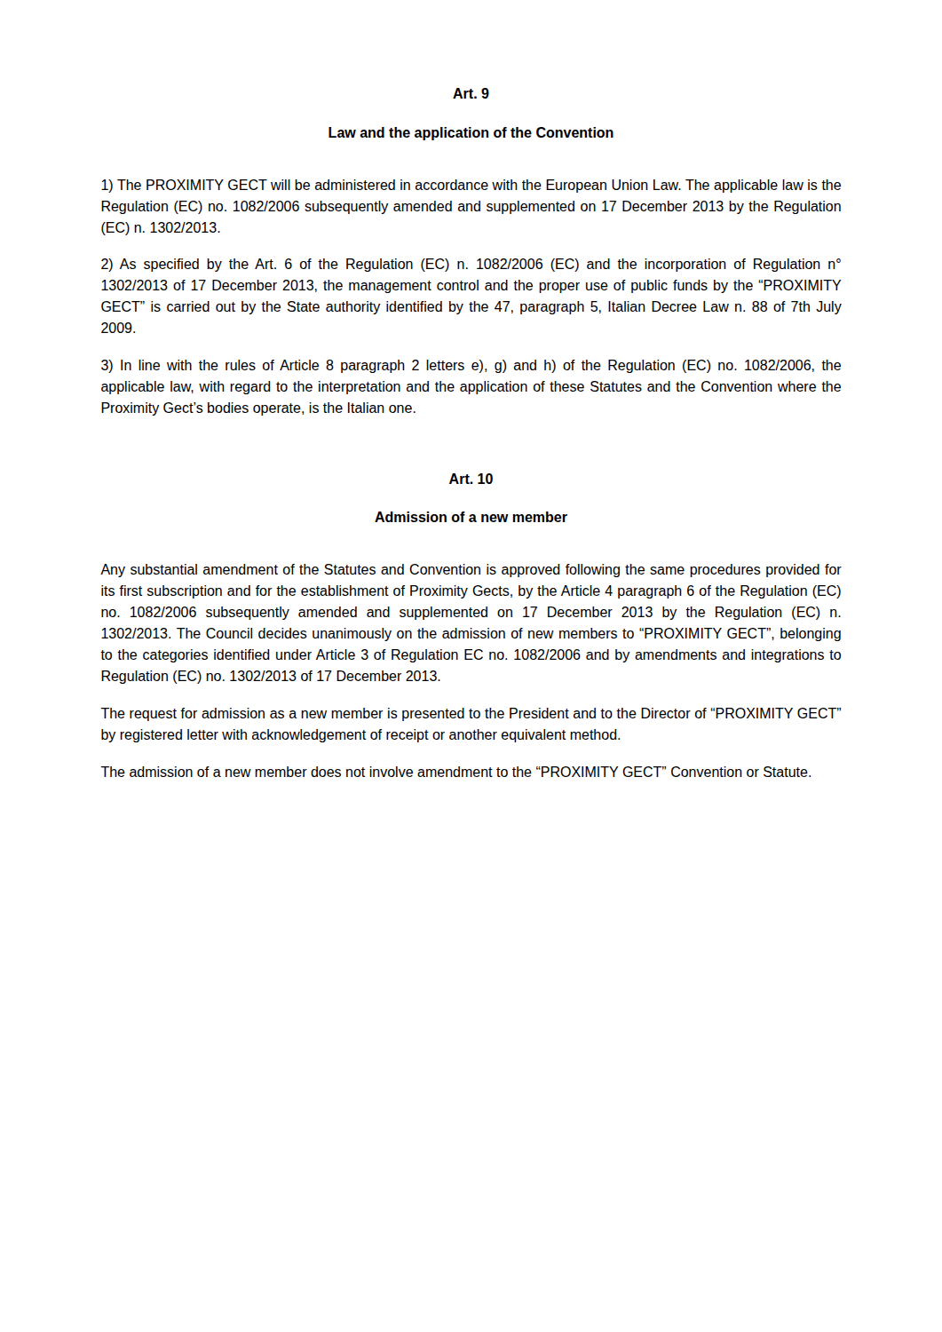Art. 9
Law and the application of the Convention
1) The PROXIMITY GECT will be administered in accordance with the European Union Law. The applicable law is the Regulation (EC) no. 1082/2006 subsequently amended and supplemented on 17 December 2013 by the Regulation (EC) n. 1302/2013.
2) As specified by the Art. 6 of the Regulation (EC) n. 1082/2006 (EC) and the incorporation of Regulation n° 1302/2013 of 17 December 2013, the management control and the proper use of public funds by the “PROXIMITY GECT” is carried out by the State authority identified by the 47, paragraph 5, Italian Decree Law n. 88 of 7th July 2009.
3) In line with the rules of Article 8 paragraph 2 letters e), g) and h) of the Regulation (EC) no. 1082/2006, the applicable law, with regard to the interpretation and the application of these Statutes and the Convention where the Proximity Gect’s bodies operate, is the Italian one.
Art. 10
Admission of a new member
Any substantial amendment of the Statutes and Convention is approved following the same procedures provided for its first subscription and for the establishment of Proximity Gects, by the Article 4 paragraph 6 of the Regulation (EC) no. 1082/2006 subsequently amended and supplemented on 17 December 2013 by the Regulation (EC) n. 1302/2013. The Council decides unanimously on the admission of new members to “PROXIMITY GECT”, belonging to the categories identified under Article 3 of Regulation EC no. 1082/2006 and by amendments and integrations to Regulation (EC) no. 1302/2013 of 17 December 2013.
The request for admission as a new member is presented to the President and to the Director of “PROXIMITY GECT” by registered letter with acknowledgement of receipt or another equivalent method.
The admission of a new member does not involve amendment to the “PROXIMITY GECT” Convention or Statute.